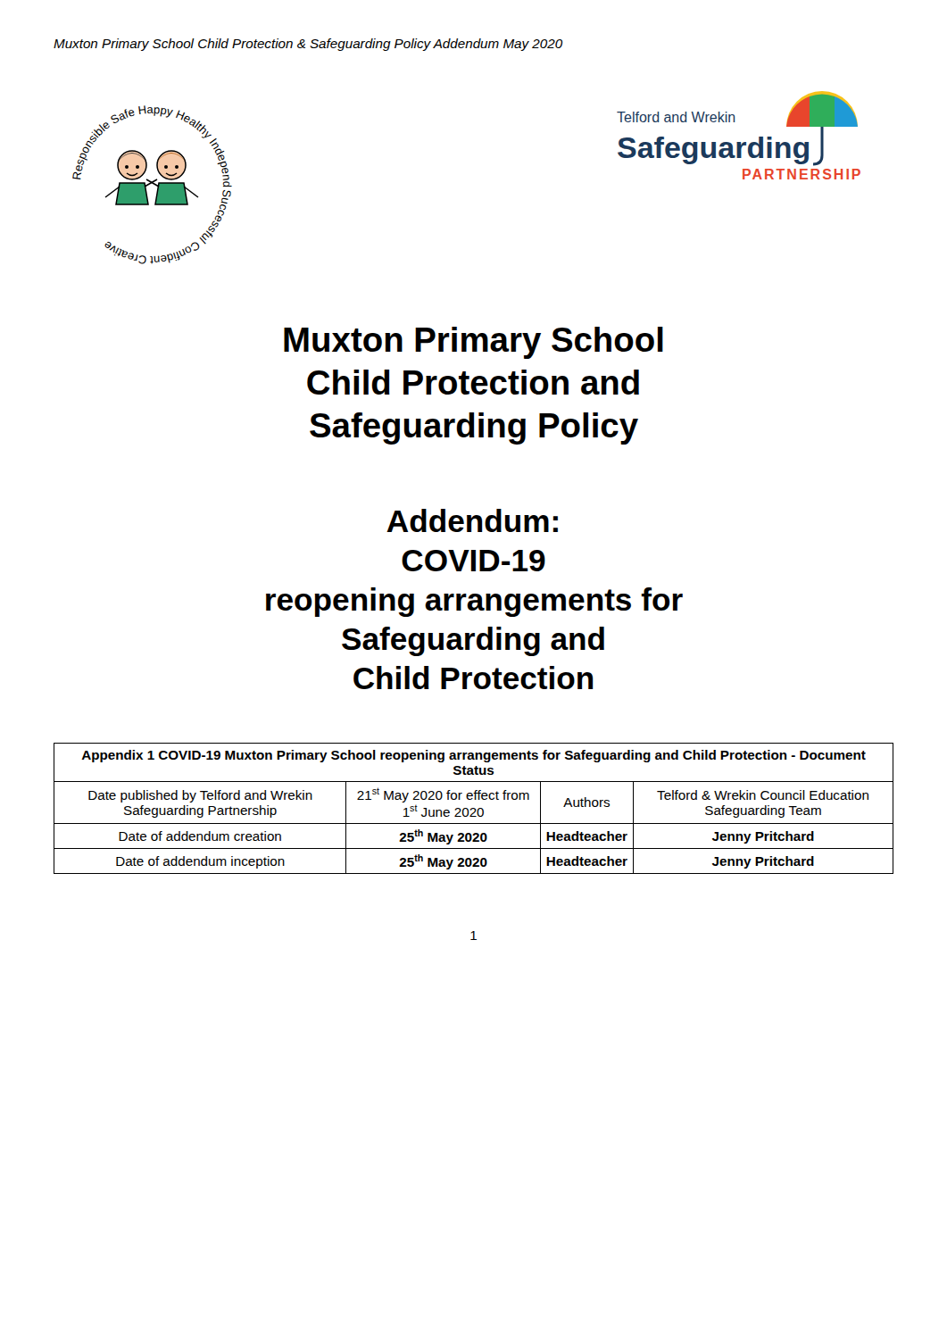Muxton Primary School Child Protection & Safeguarding Policy Addendum May 2020
Responsible Safe Happy Healthy Independent Successful Confident Creative
Telford and Wrekin Safeguarding PARTNERSHIP
Muxton Primary School
Child Protection and
Safeguarding Policy
Addendum:
COVID-19
reopening arrangements for
Safeguarding and
Child Protection
Appendix 1 COVID-19 Muxton Primary School reopening arrangements for Safeguarding and Child Protection - Document Status
| Date published by Telford and Wrekin Safeguarding Partnership | 21 st May 2020 for effect from 1 st June 2020 | Authors | Telford & Wrekin Council Education Safeguarding Team |
| Date of addendum creation | 25 th May 2020 | Headteacher | Jenny Pritchard |
| Date of addendum inception | 25 th May 2020 | Headteacher | Jenny Pritchard |
1